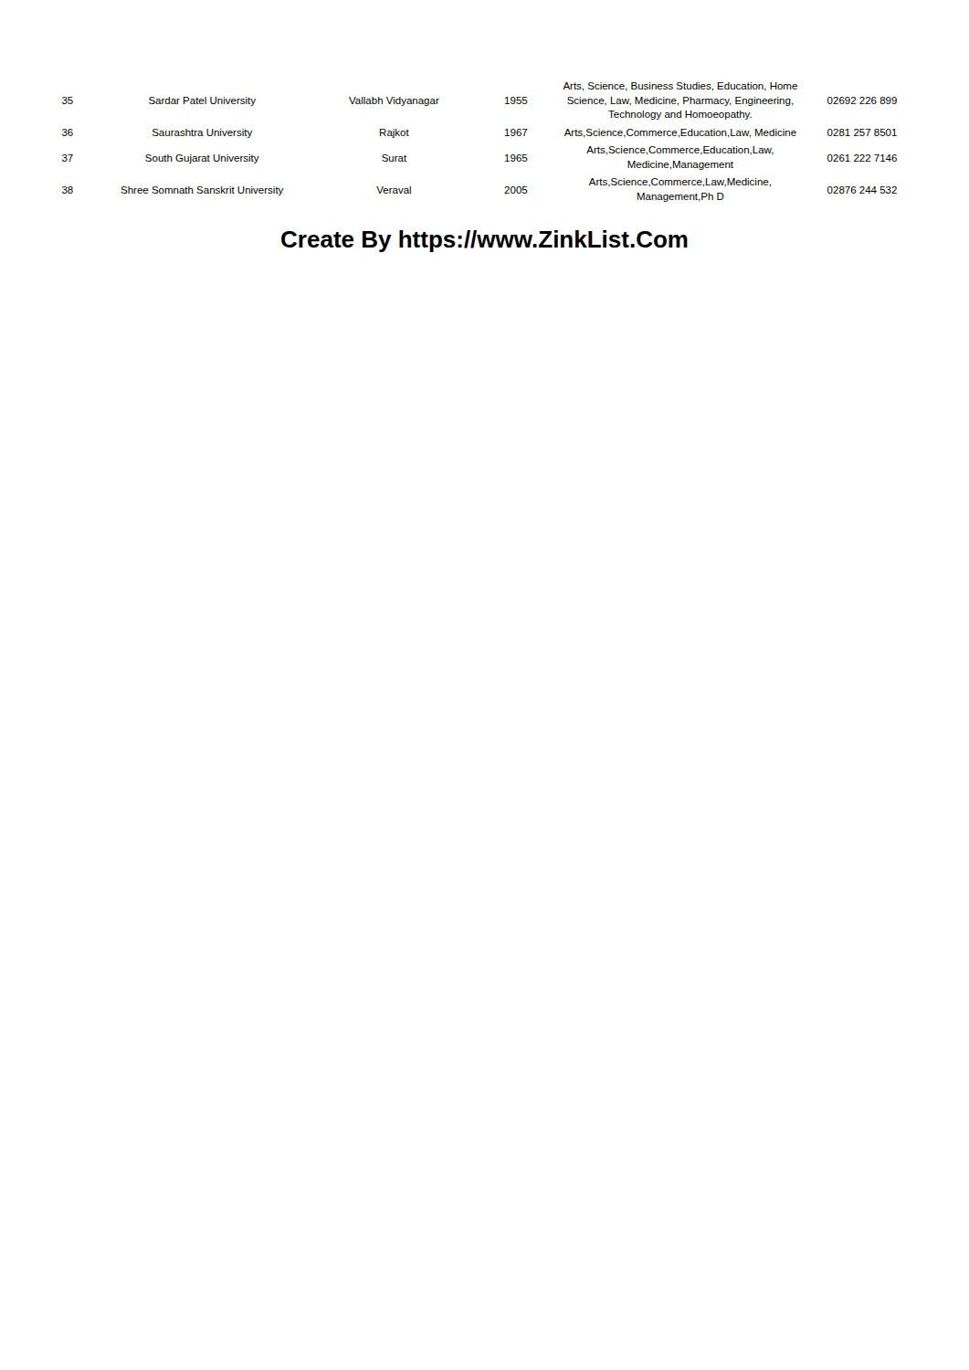| 35 | Sardar Patel University | Vallabh Vidyanagar | 1955 | Arts, Science, Business Studies, Education, Home Science, Law, Medicine, Pharmacy, Engineering, Technology and Homoeopathy. | 02692 226 899 |
| 36 | Saurashtra University | Rajkot | 1967 | Arts,Science,Commerce,Education,Law, Medicine | 0281 257 8501 |
| 37 | South Gujarat University | Surat | 1965 | Arts,Science,Commerce,Education,Law, Medicine,Management | 0261 222 7146 |
| 38 | Shree Somnath Sanskrit University | Veraval | 2005 | Arts,Science,Commerce,Law,Medicine, Management,Ph D | 02876 244 532 |
Create By https://www.ZinkList.Com